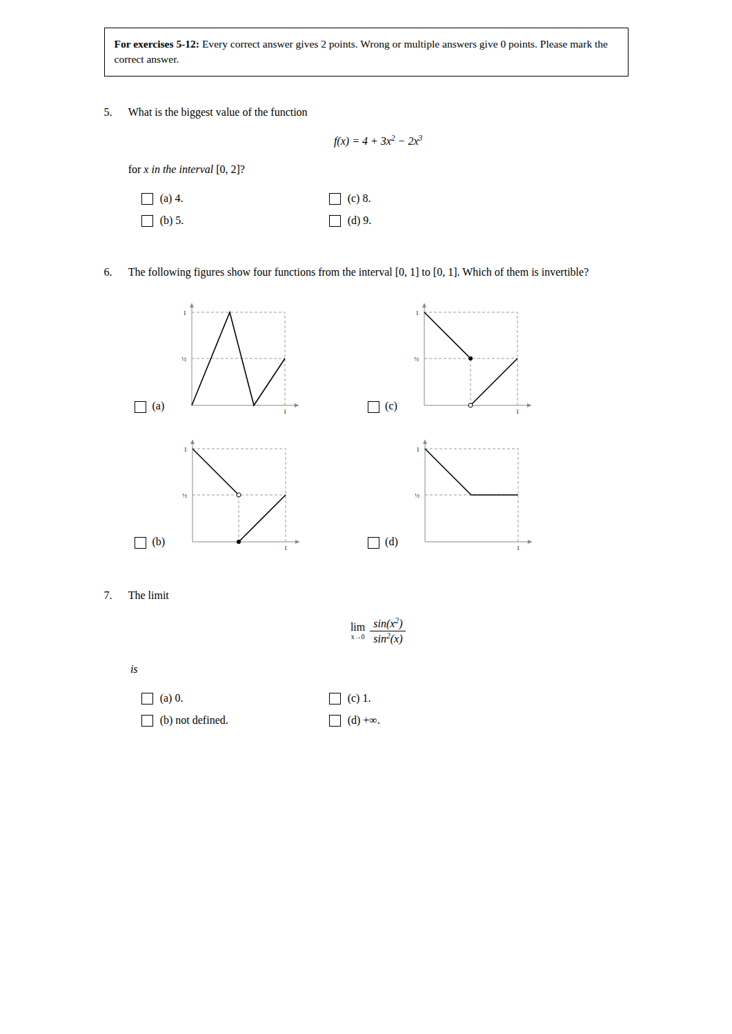For exercises 5-12: Every correct answer gives 2 points. Wrong or multiple answers give 0 points. Please mark the correct answer.
What is the biggest value of the function
f(x) = 4 + 3x2 − 2x3
for x in the interval [0, 2]?
(a) 4.
(c) 8.
(b) 5.
(d) 9.
The following figures show four functions from the interval [0, 1] to [0, 1]. Which of them is invertible?
(a)
1 ½ 1
(c)
1 ½ 1
(b)
1 ½ 1
(d)
1 ½ 1
The limit
lim x→0 sin(x2) sin2(x)
is
(a) 0.
(c) 1.
(b) not defined.
(d) +∞.